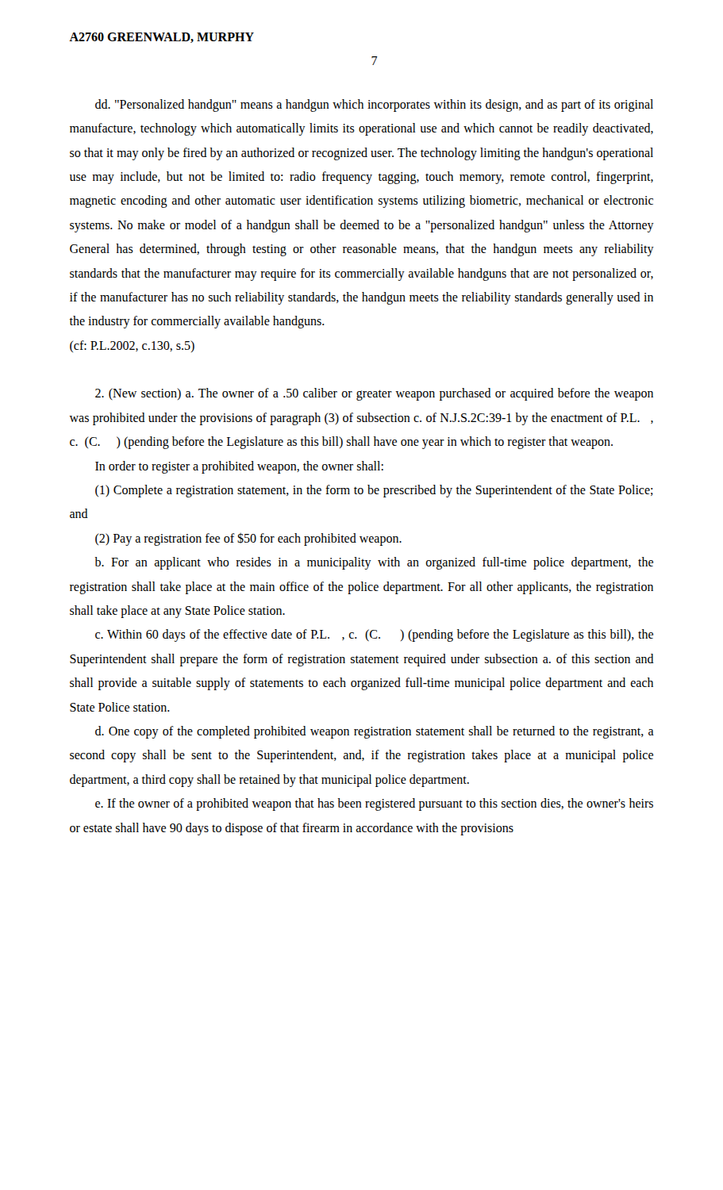A2760 GREENWALD, MURPHY
7
dd. "Personalized handgun" means a handgun which incorporates within its design, and as part of its original manufacture, technology which automatically limits its operational use and which cannot be readily deactivated, so that it may only be fired by an authorized or recognized user. The technology limiting the handgun's operational use may include, but not be limited to: radio frequency tagging, touch memory, remote control, fingerprint, magnetic encoding and other automatic user identification systems utilizing biometric, mechanical or electronic systems. No make or model of a handgun shall be deemed to be a "personalized handgun" unless the Attorney General has determined, through testing or other reasonable means, that the handgun meets any reliability standards that the manufacturer may require for its commercially available handguns that are not personalized or, if the manufacturer has no such reliability standards, the handgun meets the reliability standards generally used in the industry for commercially available handguns.
(cf: P.L.2002, c.130, s.5)
2. (New section) a. The owner of a .50 caliber or greater weapon purchased or acquired before the weapon was prohibited under the provisions of paragraph (3) of subsection c. of N.J.S.2C:39-1 by the enactment of P.L. , c. (C. ) (pending before the Legislature as this bill) shall have one year in which to register that weapon.
In order to register a prohibited weapon, the owner shall:
(1) Complete a registration statement, in the form to be prescribed by the Superintendent of the State Police; and
(2) Pay a registration fee of $50 for each prohibited weapon.
b. For an applicant who resides in a municipality with an organized full-time police department, the registration shall take place at the main office of the police department. For all other applicants, the registration shall take place at any State Police station.
c. Within 60 days of the effective date of P.L. , c. (C. ) (pending before the Legislature as this bill), the Superintendent shall prepare the form of registration statement required under subsection a. of this section and shall provide a suitable supply of statements to each organized full-time municipal police department and each State Police station.
d. One copy of the completed prohibited weapon registration statement shall be returned to the registrant, a second copy shall be sent to the Superintendent, and, if the registration takes place at a municipal police department, a third copy shall be retained by that municipal police department.
e. If the owner of a prohibited weapon that has been registered pursuant to this section dies, the owner's heirs or estate shall have 90 days to dispose of that firearm in accordance with the provisions